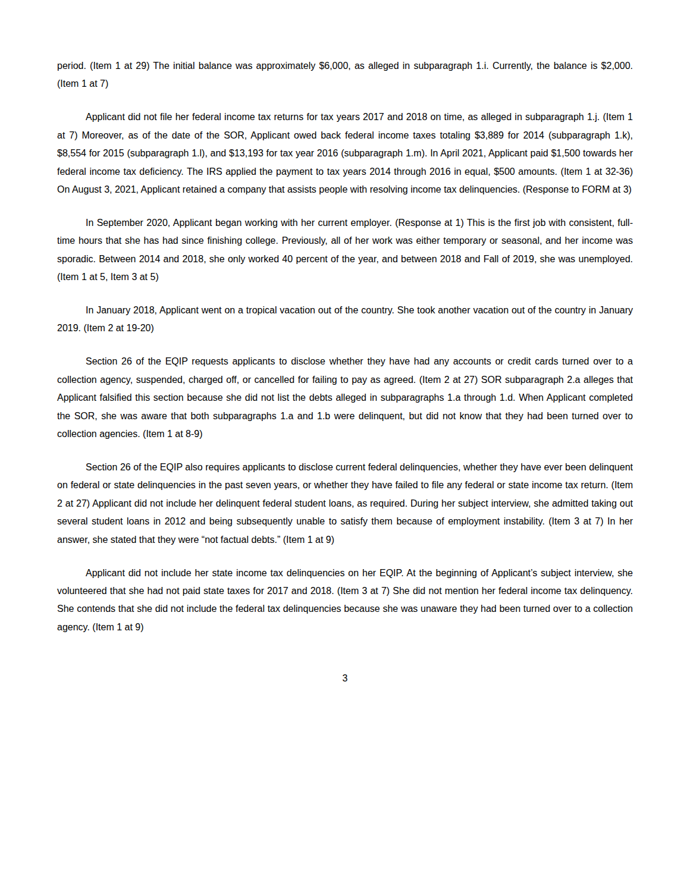period. (Item 1 at 29) The initial balance was approximately $6,000, as alleged in subparagraph 1.i. Currently, the balance is $2,000. (Item 1 at 7)
Applicant did not file her federal income tax returns for tax years 2017 and 2018 on time, as alleged in subparagraph 1.j. (Item 1 at 7) Moreover, as of the date of the SOR, Applicant owed back federal income taxes totaling $3,889 for 2014 (subparagraph 1.k), $8,554 for 2015 (subparagraph 1.l), and $13,193 for tax year 2016 (subparagraph 1.m). In April 2021, Applicant paid $1,500 towards her federal income tax deficiency. The IRS applied the payment to tax years 2014 through 2016 in equal, $500 amounts. (Item 1 at 32-36) On August 3, 2021, Applicant retained a company that assists people with resolving income tax delinquencies. (Response to FORM at 3)
In September 2020, Applicant began working with her current employer. (Response at 1) This is the first job with consistent, full-time hours that she has had since finishing college. Previously, all of her work was either temporary or seasonal, and her income was sporadic. Between 2014 and 2018, she only worked 40 percent of the year, and between 2018 and Fall of 2019, she was unemployed. (Item 1 at 5, Item 3 at 5)
In January 2018, Applicant went on a tropical vacation out of the country. She took another vacation out of the country in January 2019. (Item 2 at 19-20)
Section 26 of the EQIP requests applicants to disclose whether they have had any accounts or credit cards turned over to a collection agency, suspended, charged off, or cancelled for failing to pay as agreed. (Item 2 at 27) SOR subparagraph 2.a alleges that Applicant falsified this section because she did not list the debts alleged in subparagraphs 1.a through 1.d. When Applicant completed the SOR, she was aware that both subparagraphs 1.a and 1.b were delinquent, but did not know that they had been turned over to collection agencies. (Item 1 at 8-9)
Section 26 of the EQIP also requires applicants to disclose current federal delinquencies, whether they have ever been delinquent on federal or state delinquencies in the past seven years, or whether they have failed to file any federal or state income tax return. (Item 2 at 27) Applicant did not include her delinquent federal student loans, as required. During her subject interview, she admitted taking out several student loans in 2012 and being subsequently unable to satisfy them because of employment instability. (Item 3 at 7) In her answer, she stated that they were “not factual debts.” (Item 1 at 9)
Applicant did not include her state income tax delinquencies on her EQIP. At the beginning of Applicant’s subject interview, she volunteered that she had not paid state taxes for 2017 and 2018. (Item 3 at 7) She did not mention her federal income tax delinquency. She contends that she did not include the federal tax delinquencies because she was unaware they had been turned over to a collection agency. (Item 1 at 9)
3